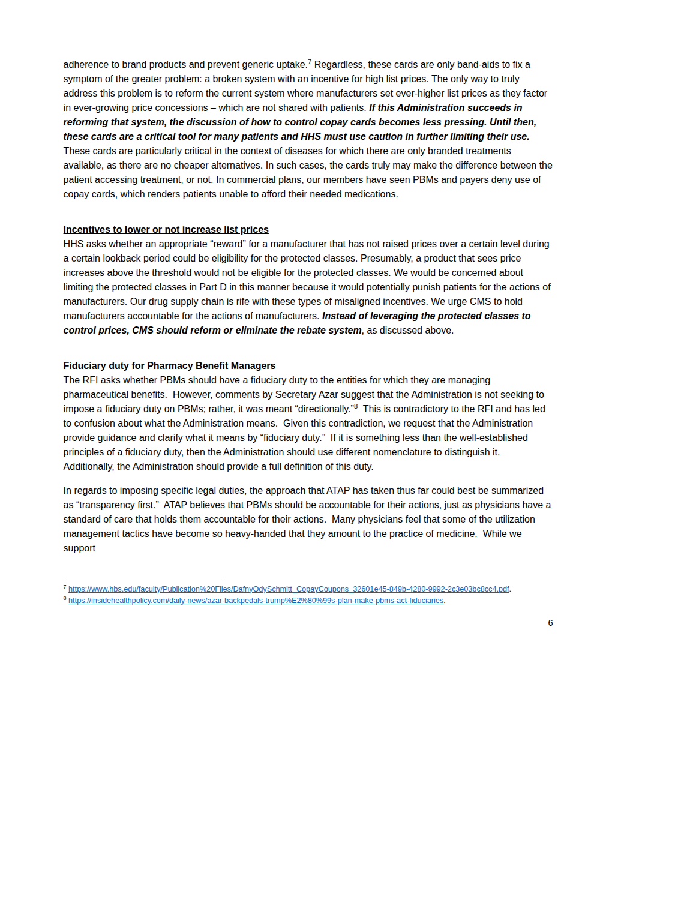adherence to brand products and prevent generic uptake.7 Regardless, these cards are only band-aids to fix a symptom of the greater problem: a broken system with an incentive for high list prices. The only way to truly address this problem is to reform the current system where manufacturers set ever-higher list prices as they factor in ever-growing price concessions – which are not shared with patients. If this Administration succeeds in reforming that system, the discussion of how to control copay cards becomes less pressing. Until then, these cards are a critical tool for many patients and HHS must use caution in further limiting their use. These cards are particularly critical in the context of diseases for which there are only branded treatments available, as there are no cheaper alternatives. In such cases, the cards truly may make the difference between the patient accessing treatment, or not. In commercial plans, our members have seen PBMs and payers deny use of copay cards, which renders patients unable to afford their needed medications.
Incentives to lower or not increase list prices
HHS asks whether an appropriate “reward” for a manufacturer that has not raised prices over a certain level during a certain lookback period could be eligibility for the protected classes. Presumably, a product that sees price increases above the threshold would not be eligible for the protected classes. We would be concerned about limiting the protected classes in Part D in this manner because it would potentially punish patients for the actions of manufacturers. Our drug supply chain is rife with these types of misaligned incentives. We urge CMS to hold manufacturers accountable for the actions of manufacturers. Instead of leveraging the protected classes to control prices, CMS should reform or eliminate the rebate system, as discussed above.
Fiduciary duty for Pharmacy Benefit Managers
The RFI asks whether PBMs should have a fiduciary duty to the entities for which they are managing pharmaceutical benefits. However, comments by Secretary Azar suggest that the Administration is not seeking to impose a fiduciary duty on PBMs; rather, it was meant “directionally.”8 This is contradictory to the RFI and has led to confusion about what the Administration means. Given this contradiction, we request that the Administration provide guidance and clarify what it means by “fiduciary duty.” If it is something less than the well-established principles of a fiduciary duty, then the Administration should use different nomenclature to distinguish it. Additionally, the Administration should provide a full definition of this duty.
In regards to imposing specific legal duties, the approach that ATAP has taken thus far could best be summarized as “transparency first.” ATAP believes that PBMs should be accountable for their actions, just as physicians have a standard of care that holds them accountable for their actions. Many physicians feel that some of the utilization management tactics have become so heavy-handed that they amount to the practice of medicine. While we support
7 https://www.hbs.edu/faculty/Publication%20Files/DafnyOdySchmitt_CopayCoupons_32601e45-849b-4280-9992-2c3e03bc8cc4.pdf.
8 https://insidehealthpolicy.com/daily-news/azar-backpedals-trump%E2%80%99s-plan-make-pbms-act-fiduciaries.
6